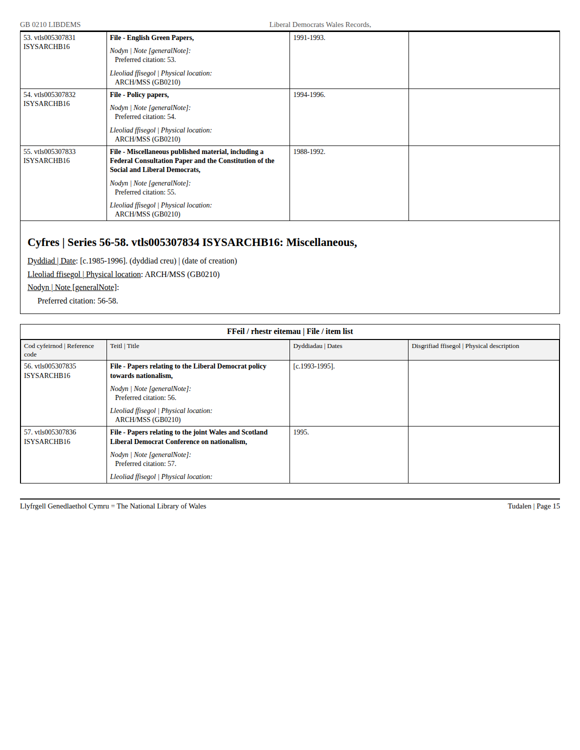GB 0210 LIBDEMS
Liberal Democrats Wales Records,
| 53. vtls005307831 ISYSARCHB16 | File - English Green Papers, Nodyn / Note [generalNote]: Preferred citation: 53. Lleoliad ffisegol / Physical location: ARCH/MSS (GB0210) | 1991-1993. | |
| 54. vtls005307832 ISYSARCHB16 | File - Policy papers, Nodyn / Note [generalNote]: Preferred citation: 54. Lleoliad ffisegol / Physical location: ARCH/MSS (GB0210) | 1994-1996. | |
| 55. vtls005307833 ISYSARCHB16 | File - Miscellaneous published material, including a Federal Consultation Paper and the Constitution of the Social and Liberal Democrats, Nodyn / Note [generalNote]: Preferred citation: 55. Lleoliad ffisegol / Physical location: ARCH/MSS (GB0210) | 1988-1992. | |
Cyfres | Series 56-58. vtls005307834 ISYSARCHB16: Miscellaneous,
Dyddiad | Date: [c.1985-1996]. (dyddiad creu) | (date of creation)
Lleoliad ffisegol | Physical location: ARCH/MSS (GB0210)
Nodyn | Note [generalNote]:
Preferred citation: 56-58.
FFeil / rhestr eitemau | File / item list
| Cod cyfeirnod / Reference code | Teitl / Title | Dyddiadau / Dates | Disgrifiad ffisegol / Physical description |
| 56. vtls005307835 ISYSARCHB16 | File - Papers relating to the Liberal Democrat policy towards nationalism, Nodyn / Note [generalNote]: Preferred citation: 56. Lleoliad ffisegol / Physical location: ARCH/MSS (GB0210) | [c.1993-1995]. | |
| 57. vtls005307836 ISYSARCHB16 | File - Papers relating to the joint Wales and Scotland Liberal Democrat Conference on nationalism, Nodyn / Note [generalNote]: Preferred citation: 57. Lleoliad ffisegol / Physical location: | 1995. | |
Llyfrgell Genedlaethol Cymru = The National Library of Wales
Tudalen | Page 15